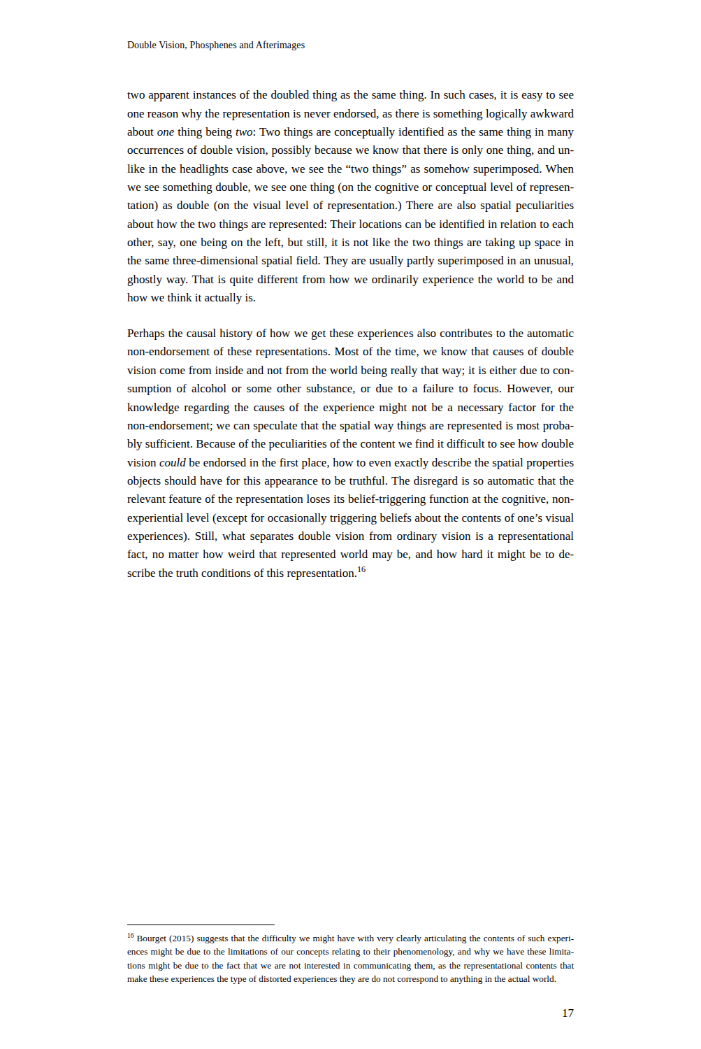Double Vision, Phosphenes and Afterimages
two apparent instances of the doubled thing as the same thing. In such cases, it is easy to see one reason why the representation is never endorsed, as there is something logically awkward about one thing being two: Two things are conceptually identified as the same thing in many occurrences of double vision, possibly because we know that there is only one thing, and unlike in the headlights case above, we see the “two things” as somehow superimposed. When we see something double, we see one thing (on the cognitive or conceptual level of representation) as double (on the visual level of representation.) There are also spatial peculiarities about how the two things are represented: Their locations can be identified in relation to each other, say, one being on the left, but still, it is not like the two things are taking up space in the same three-dimensional spatial field. They are usually partly superimposed in an unusual, ghostly way. That is quite different from how we ordinarily experience the world to be and how we think it actually is.
Perhaps the causal history of how we get these experiences also contributes to the automatic non-endorsement of these representations. Most of the time, we know that causes of double vision come from inside and not from the world being really that way; it is either due to consumption of alcohol or some other substance, or due to a failure to focus. However, our knowledge regarding the causes of the experience might not be a necessary factor for the non-endorsement; we can speculate that the spatial way things are represented is most probably sufficient. Because of the peculiarities of the content we find it difficult to see how double vision could be endorsed in the first place, how to even exactly describe the spatial properties objects should have for this appearance to be truthful. The disregard is so automatic that the relevant feature of the representation loses its belief-triggering function at the cognitive, non-experiential level (except for occasionally triggering beliefs about the contents of one’s visual experiences). Still, what separates double vision from ordinary vision is a representational fact, no matter how weird that represented world may be, and how hard it might be to describe the truth conditions of this representation.16
16 Bourget (2015) suggests that the difficulty we might have with very clearly articulating the contents of such experiences might be due to the limitations of our concepts relating to their phenomenology, and why we have these limitations might be due to the fact that we are not interested in communicating them, as the representational contents that make these experiences the type of distorted experiences they are do not correspond to anything in the actual world.
17